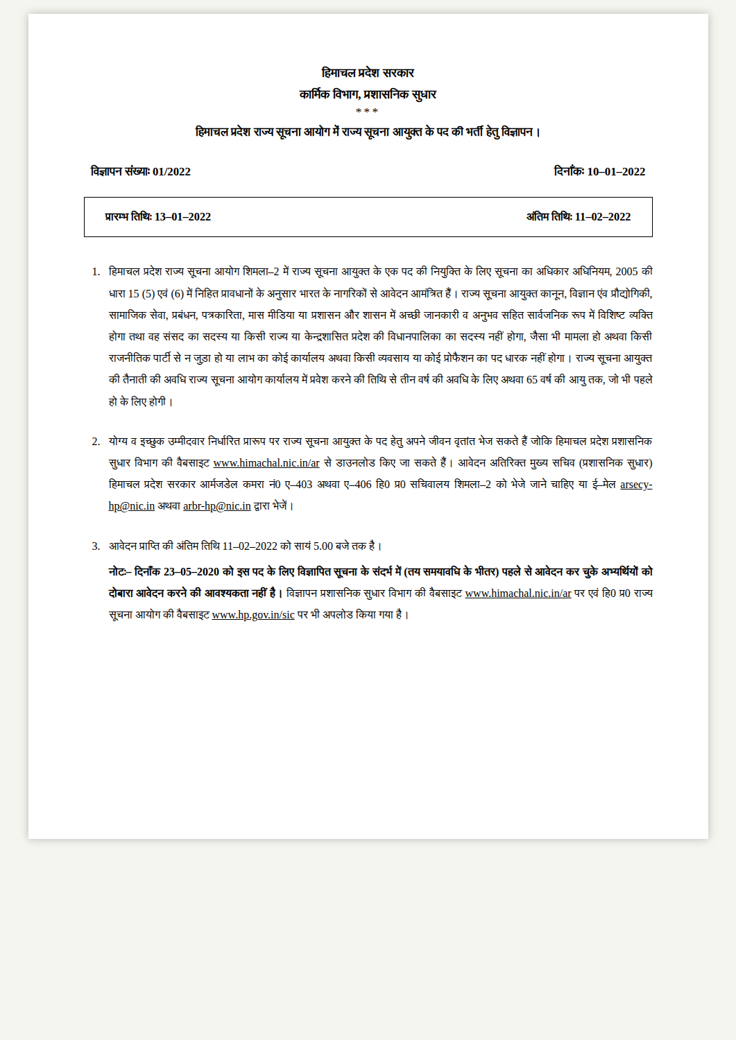हिमाचल प्रदेश सरकार
कार्मिक विभाग, प्रशासनिक सुधार
***
हिमाचल प्रदेश राज्य सूचना आयोग में राज्य सूचना आयुक्त के पद की भर्ती हेतु विज्ञापन।
विज्ञापन संख्याः 01/2022 दिनाँकः 10–01–2022
प्रारम्भ तिथिः 13–01–2022 अंतिम तिथिः 11–02–2022
हिमाचल प्रदेश राज्य सूचना आयोग शिमला–2 में राज्य सूचना आयुक्त के एक पद की नियुक्ति के लिए सूचना का अधिकार अधिनियम, 2005 की धारा 15 (5) एवं (6) में निहित प्रावधानों के अनुसार भारत के नागरिकों से आवेदन आमंत्रित हैं। राज्य सूचना आयुक्त कानून, विज्ञान एंव प्रौद्योगिकी, सामाजिक सेवा, प्रबंधन, पत्रकारिता, मास मीडिया या प्रशासन और शासन में अच्छी जानकारी व अनुभव सहित सार्वजनिक रूप में विशिष्ट व्यक्ति होगा तथा वह संसद का सदस्य या किसी राज्य या केन्द्रशासित प्रदेश की विधानपालिका का सदस्य नहीं होगा, जैसा भी मामला हो अथवा किसी राजनीतिक पार्टी से न जुड़ा हो या लाभ का कोई कार्यालय अथवा किसी व्यवसाय या कोई प्रोफैशन का पद धारक नहीं होगा। राज्य सूचना आयुक्त की तैनाती की अवधि राज्य सूचना आयोग कार्यालय में प्रवेश करने की तिथि से तीन वर्ष की अवधि के लिए अथवा 65 वर्ष की आयु तक, जो भी पहले हो के लिए होगी।
योग्य व इच्छुक उम्मीदवार निर्धारित प्रारूप पर राज्य सूचना आयुक्त के पद हेतु अपने जीवन वृतांत भेज सकते हैं जोकि हिमाचल प्रदेश प्रशासनिक सुधार विभाग की वैबसाइट www.himachal.nic.in/ar से डाउनलोड किए जा सकते हैं। आवेदन अतिरिक्त मुख्य सचिव (प्रशासनिक सुधार) हिमाचल प्रदेश सरकार आर्मजडेल कमरा नं0 ए–403 अथवा ए–406 हि0 प्र0 सचिवालय शिमला–2 को भेजे जाने चाहिए या ई–मेल arsecy-hp@nic.in अथवा arbr-hp@nic.in द्वारा भेजें।
आवेदन प्राप्ति की अंतिम तिथि 11–02–2022 को सायं 5.00 बजे तक है।
नोटः– दिनाँक 23–05–2020 को इस पद के लिए विज्ञापित सूचना के संदर्भ में (तय समयावधि के भीतर) पहले से आवेदन कर चुके अभ्यर्थियों को दोबारा आवेदन करने की आवश्यकता नहीं है। विज्ञापन प्रशासनिक सुधार विभाग की वैबसाइट www.himachal.nic.in/ar पर एवं हि0 प्र0 राज्य सूचना आयोग की वैबसाइट www.hp.gov.in/sic पर भी अपलोड किया गया है।